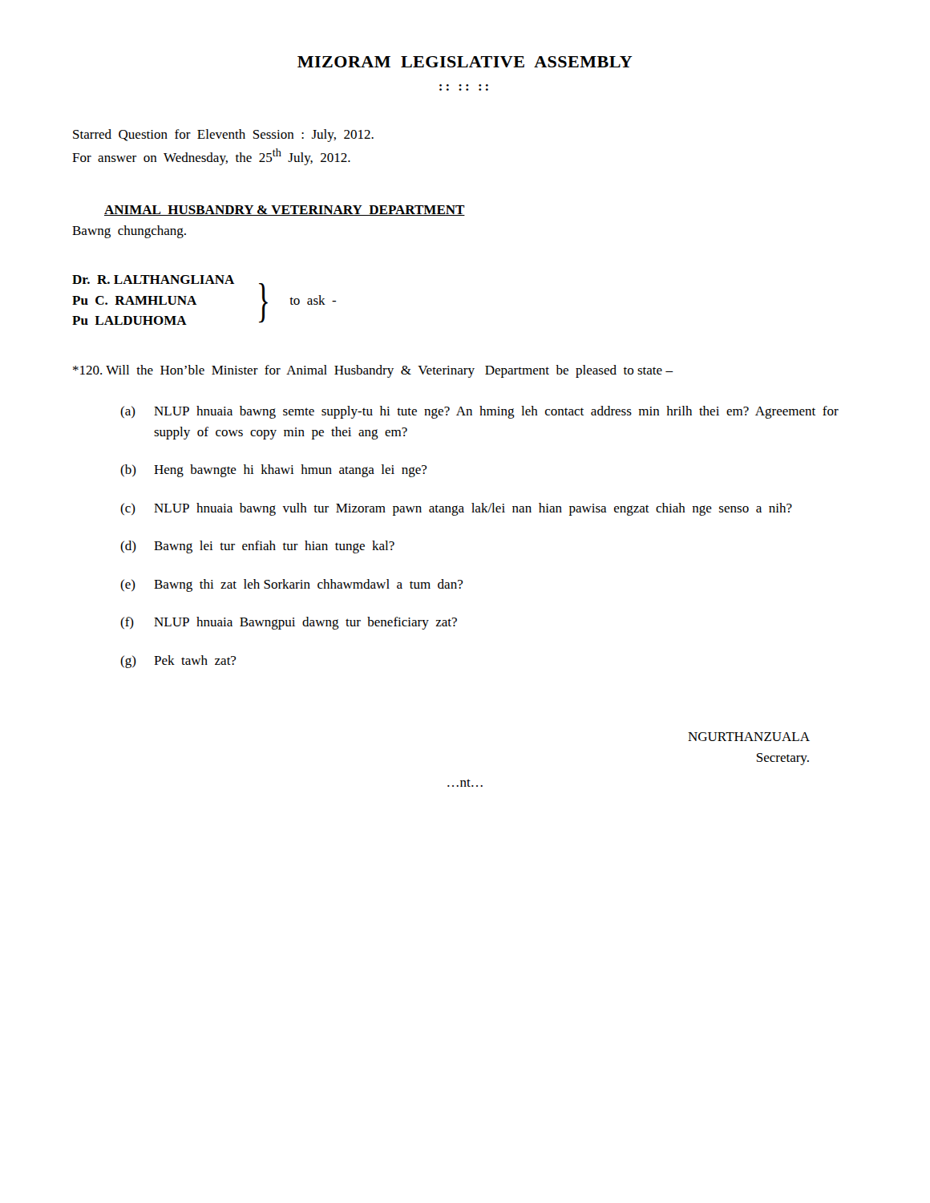MIZORAM LEGISLATIVE ASSEMBLY
:: :: ::
Starred Question for Eleventh Session : July, 2012.
For answer on Wednesday, the 25th July, 2012.
ANIMAL HUSBANDRY & VETERINARY DEPARTMENT
Bawng chungchang.
Dr. R. LALTHANGLIANA
Pu C. RAMHLUNA
Pu LALDUHOMA
}
to ask -
*120. Will the Hon’ble Minister for Animal Husbandry & Veterinary Department be pleased to state –
(a) NLUP hnuaia bawng semte supply-tu hi tute nge? An hming leh contact address min hrilh thei em? Agreement for supply of cows copy min pe thei ang em?
(b) Heng bawngte hi khawi hmun atanga lei nge?
(c) NLUP hnuaia bawng vulh tur Mizoram pawn atanga lak/lei nan hian pawisa engzat chiah nge senso a nih?
(d) Bawng lei tur enfiah tur hian tunge kal?
(e) Bawng thi zat leh Sorkarin chhawmdawl a tum dan?
(f) NLUP hnuaia Bawngpui dawng tur beneficiary zat?
(g) Pek tawh zat?
NGURTHANZUALA
Secretary.
…nt…